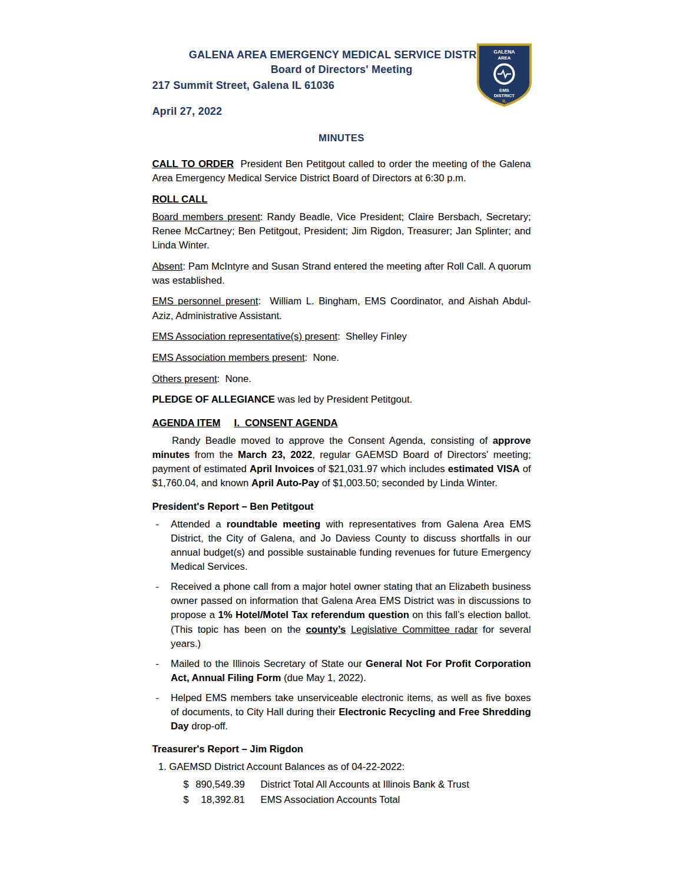Galena Area EMS District IL badge GALENA AREA EMS DISTRICT IL
GALENA AREA EMERGENCY MEDICAL SERVICE DISTRICT
Board of Directors' Meeting
217 Summit Street, Galena IL 61036
April 27, 2022
MINUTES
CALL TO ORDER President Ben Petitgout called to order the meeting of the Galena Area Emergency Medical Service District Board of Directors at 6:30 p.m.
ROLL CALL
Board members present: Randy Beadle, Vice President; Claire Bersbach, Secretary; Renee McCartney; Ben Petitgout, President; Jim Rigdon, Treasurer; Jan Splinter; and Linda Winter.
Absent: Pam McIntyre and Susan Strand entered the meeting after Roll Call. A quorum was established.
EMS personnel present: William L. Bingham, EMS Coordinator, and Aishah Abdul-Aziz, Administrative Assistant.
EMS Association representative(s) present: Shelley Finley
EMS Association members present: None.
Others present: None.
PLEDGE OF ALLEGIANCE was led by President Petitgout.
AGENDA ITEM I. CONSENT AGENDA
Randy Beadle moved to approve the Consent Agenda, consisting of approve minutes from the March 23, 2022, regular GAEMSD Board of Directors' meeting; payment of estimated April Invoices of $21,031.97 which includes estimated VISA of $1,760.04, and known April Auto-Pay of $1,003.50; seconded by Linda Winter.
President's Report – Ben Petitgout
Attended a roundtable meeting with representatives from Galena Area EMS District, the City of Galena, and Jo Daviess County to discuss shortfalls in our annual budget(s) and possible sustainable funding revenues for future Emergency Medical Services.
Received a phone call from a major hotel owner stating that an Elizabeth business owner passed on information that Galena Area EMS District was in discussions to propose a 1% Hotel/Motel Tax referendum question on this fall’s election ballot. (This topic has been on the county’s Legislative Committee radar for several years.)
Mailed to the Illinois Secretary of State our General Not For Profit Corporation Act, Annual Filing Form (due May 1, 2022).
Helped EMS members take unserviceable electronic items, as well as five boxes of documents, to City Hall during their Electronic Recycling and Free Shredding Day drop-off.
Treasurer's Report – Jim Rigdon
GAEMSD District Account Balances as of 04-22-2022:
| $ | 890,549.39 | District Total All Accounts at Illinois Bank & Trust |
| $ | 18,392.81 | EMS Association Accounts Total |